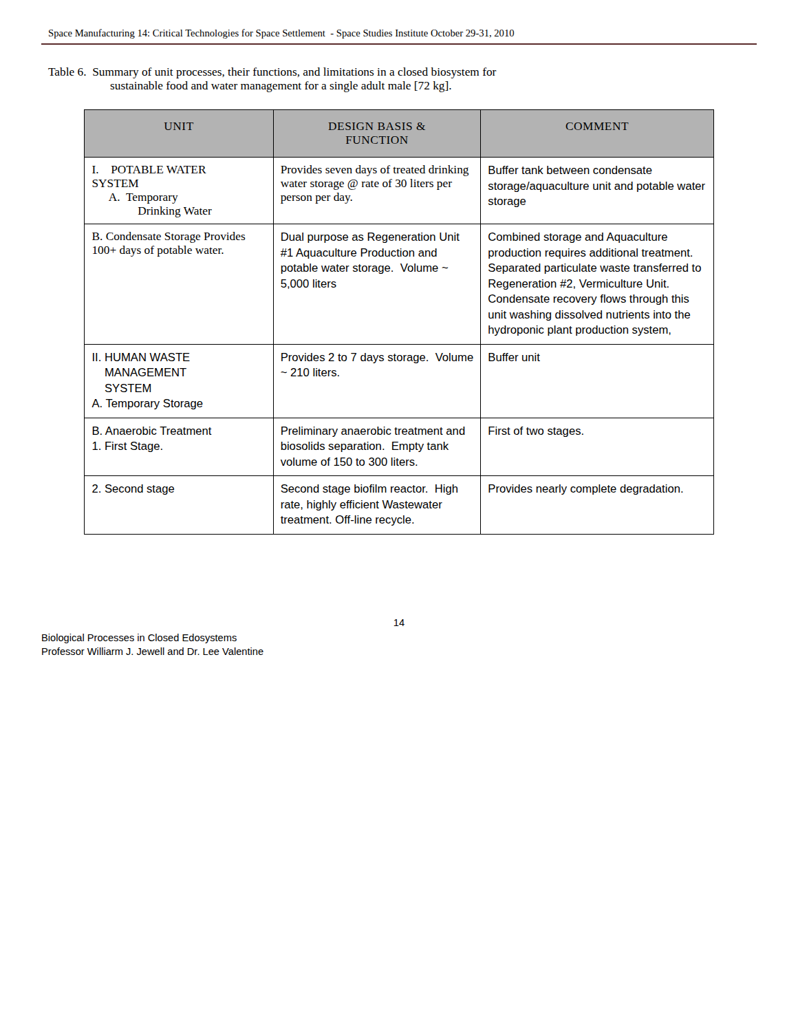Space Manufacturing 14: Critical Technologies for Space Settlement - Space Studies Institute October 29-31, 2010
Table 6. Summary of unit processes, their functions, and limitations in a closed biosystem for sustainable food and water management for a single adult male [72 kg].
| UNIT | DESIGN BASIS & FUNCTION | COMMENT |
| --- | --- | --- |
| I. POTABLE WATER SYSTEM A. Temporary Drinking Water | Provides seven days of treated drinking water storage @ rate of 30 liters per person per day. | Buffer tank between condensate storage/aquaculture unit and potable water storage |
| B. Condensate Storage Provides 100+ days of potable water. | Dual purpose as Regeneration Unit #1 Aquaculture Production and potable water storage. Volume ~ 5,000 liters | Combined storage and Aquaculture production requires additional treatment. Separated particulate waste transferred to Regeneration #2, Vermiculture Unit. Condensate recovery flows through this unit washing dissolved nutrients into the hydroponic plant production system, |
| II. HUMAN WASTE MANAGEMENT SYSTEM A. Temporary Storage | Provides 2 to 7 days storage. Volume ~ 210 liters. | Buffer unit |
| B. Anaerobic Treatment 1. First Stage. | Preliminary anaerobic treatment and biosolids separation. Empty tank volume of 150 to 300 liters. | First of two stages. |
| 2. Second stage | Second stage biofilm reactor. High rate, highly efficient Wastewater treatment. Off-line recycle. | Provides nearly complete degradation. |
14
Biological Processes in Closed Edosystems
Professor Williarm J. Jewell and Dr. Lee Valentine